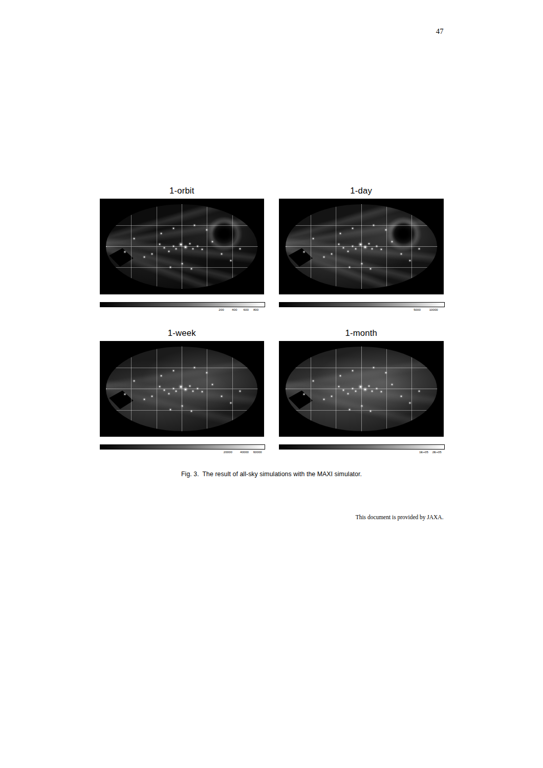47
1-orbit
200 400 600 800
1-day
5000 10000
1-week
20000 40000 60000
1-month
1E+05 2E+05
Fig. 3. The result of all-sky simulations with the MAXI simulator.
This document is provided by JAXA.